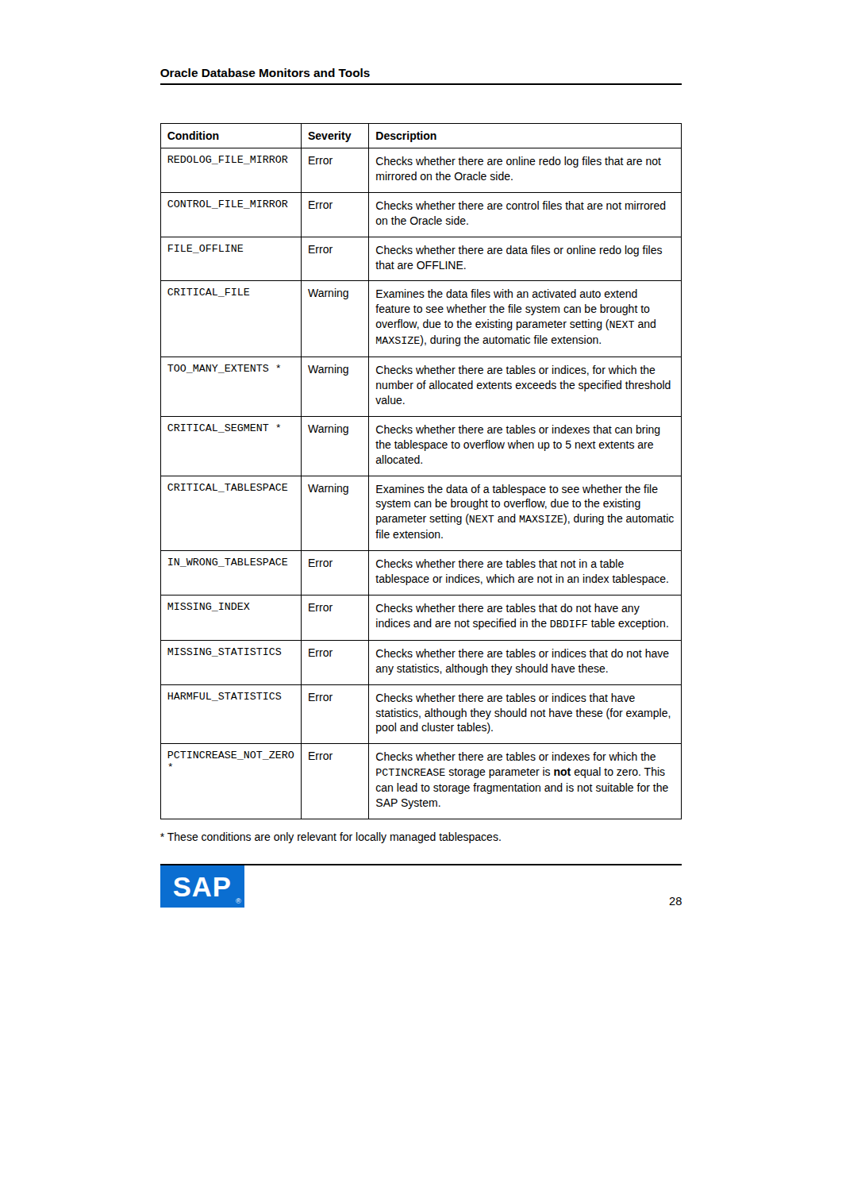Oracle Database Monitors and Tools
| Condition | Severity | Description |
| --- | --- | --- |
| REDOLOG_FILE_MIRROR | Error | Checks whether there are online redo log files that are not mirrored on the Oracle side. |
| CONTROL_FILE_MIRROR | Error | Checks whether there are control files that are not mirrored on the Oracle side. |
| FILE_OFFLINE | Error | Checks whether there are data files or online redo log files that are OFFLINE. |
| CRITICAL_FILE | Warning | Examines the data files with an activated auto extend feature to see whether the file system can be brought to overflow, due to the existing parameter setting ( NEXT and MAXSIZE ), during the automatic file extension. |
| TOO_MANY_EXTENTS * | Warning | Checks whether there are tables or indices, for which the number of allocated extents exceeds the specified threshold value. |
| CRITICAL_SEGMENT * | Warning | Checks whether there are tables or indexes that can bring the tablespace to overflow when up to 5 next extents are allocated. |
| CRITICAL_TABLESPACE | Warning | Examines the data of a tablespace to see whether the file system can be brought to overflow, due to the existing parameter setting ( NEXT and MAXSIZE ), during the automatic file extension. |
| IN_WRONG_TABLESPACE | Error | Checks whether there are tables that not in a table tablespace or indices, which are not in an index tablespace. |
| MISSING_INDEX | Error | Checks whether there are tables that do not have any indices and are not specified in the DBDIFF table exception. |
| MISSING_STATISTICS | Error | Checks whether there are tables or indices that do not have any statistics, although they should have these. |
| HARMFUL_STATISTICS | Error | Checks whether there are tables or indices that have statistics, although they should not have these (for example, pool and cluster tables). |
| PCTINCREASE_NOT_ZERO * | Error | Checks whether there are tables or indexes for which the PCTINCREASE storage parameter is not equal to zero. This can lead to storage fragmentation and is not suitable for the SAP System. |
* These conditions are only relevant for locally managed tablespaces.
SAP®
28